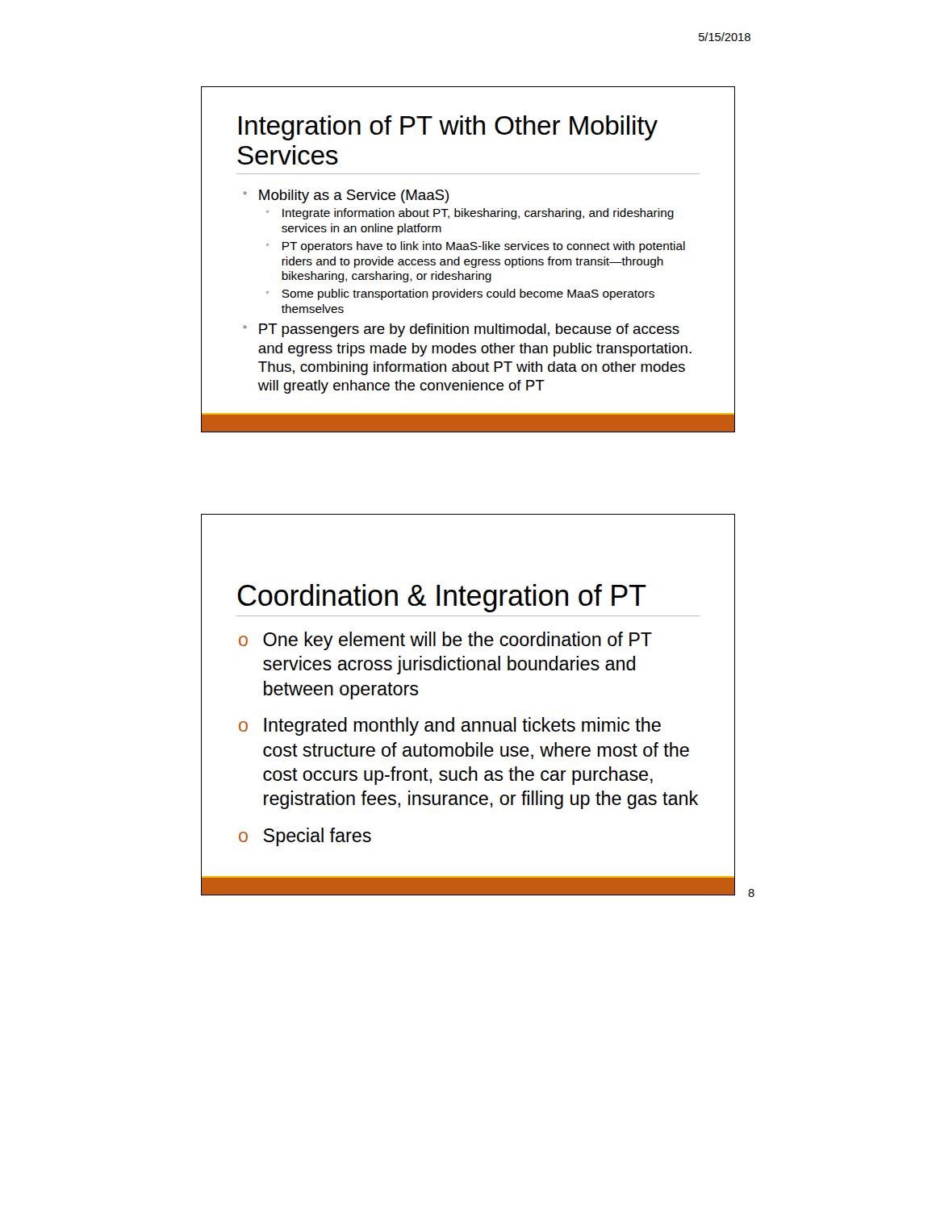5/15/2018
Integration of PT with Other Mobility Services
Mobility as a Service (MaaS)
Integrate information about PT, bikesharing, carsharing, and ridesharing services in an online platform
PT operators have to link into MaaS-like services to connect with potential riders and to provide access and egress options from transit—through bikesharing, carsharing, or ridesharing
Some public transportation providers could become MaaS operators themselves
PT passengers are by definition multimodal, because of access and egress trips made by modes other than public transportation. Thus, combining information about PT with data on other modes will greatly enhance the convenience of PT
Coordination & Integration of PT
o One key element will be the coordination of PT services across jurisdictional boundaries and between operators
o Integrated monthly and annual tickets mimic the cost structure of automobile use, where most of the cost occurs up-front, such as the car purchase, registration fees, insurance, or filling up the gas tank
o Special fares
8